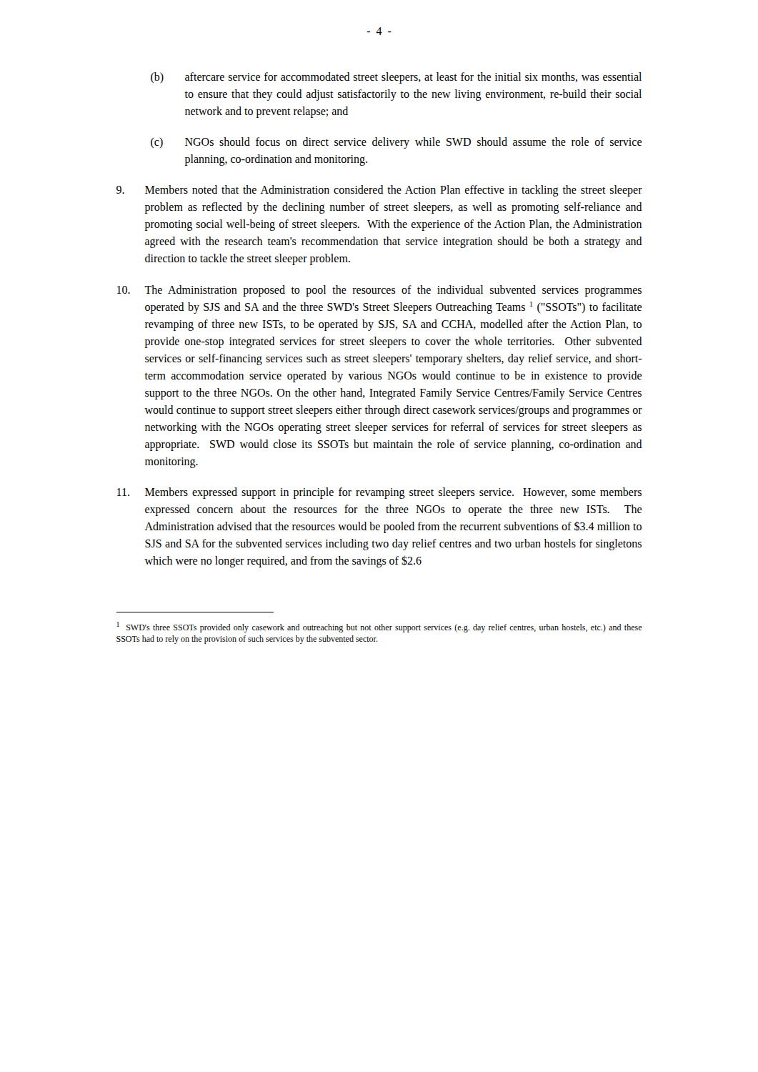- 4 -
(b)
aftercare service for accommodated street sleepers, at least for the initial six months, was essential to ensure that they could adjust satisfactorily to the new living environment, re-build their social network and to prevent relapse; and
(c)
NGOs should focus on direct service delivery while SWD should assume the role of service planning, co-ordination and monitoring.
9.
Members noted that the Administration considered the Action Plan effective in tackling the street sleeper problem as reflected by the declining number of street sleepers, as well as promoting self-reliance and promoting social well-being of street sleepers. With the experience of the Action Plan, the Administration agreed with the research team's recommendation that service integration should be both a strategy and direction to tackle the street sleeper problem.
10.
The Administration proposed to pool the resources of the individual subvented services programmes operated by SJS and SA and the three SWD's Street Sleepers Outreaching Teams 1 ("SSOTs") to facilitate revamping of three new ISTs, to be operated by SJS, SA and CCHA, modelled after the Action Plan, to provide one-stop integrated services for street sleepers to cover the whole territories. Other subvented services or self-financing services such as street sleepers' temporary shelters, day relief service, and short-term accommodation service operated by various NGOs would continue to be in existence to provide support to the three NGOs. On the other hand, Integrated Family Service Centres/Family Service Centres would continue to support street sleepers either through direct casework services/groups and programmes or networking with the NGOs operating street sleeper services for referral of services for street sleepers as appropriate. SWD would close its SSOTs but maintain the role of service planning, co-ordination and monitoring.
11.
Members expressed support in principle for revamping street sleepers service. However, some members expressed concern about the resources for the three NGOs to operate the three new ISTs. The Administration advised that the resources would be pooled from the recurrent subventions of $3.4 million to SJS and SA for the subvented services including two day relief centres and two urban hostels for singletons which were no longer required, and from the savings of $2.6
1 SWD's three SSOTs provided only casework and outreaching but not other support services (e.g. day relief centres, urban hostels, etc.) and these SSOTs had to rely on the provision of such services by the subvented sector.